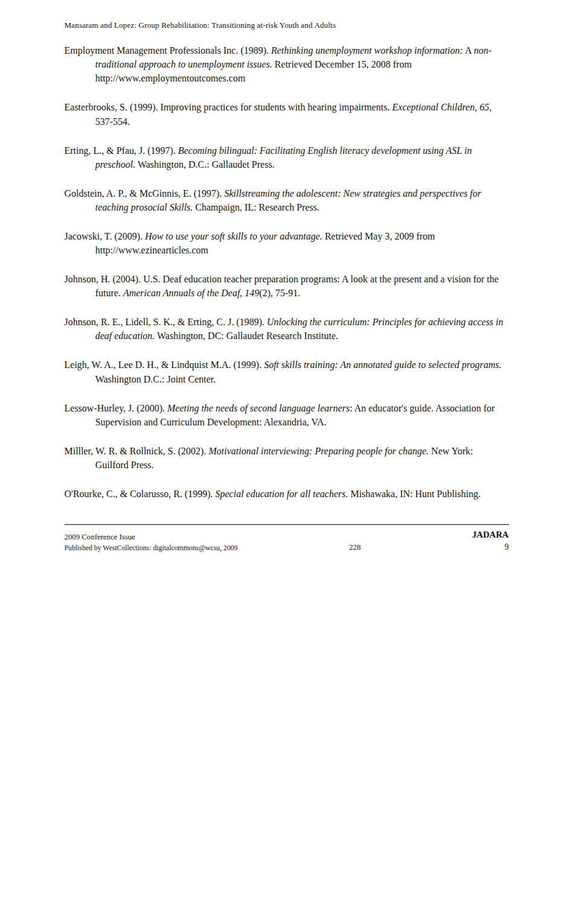Mansaram and Lopez: Group Rehabilitation: Transitioning at-risk Youth and Adults
Employment Management Professionals Inc. (1989). Rethinking unemployment workshop information: A non-traditional approach to unemployment issues. Retrieved December 15, 2008 from http://www.employmentoutcomes.com
Easterbrooks, S. (1999). Improving practices for students with hearing impairments. Exceptional Children, 65, 537-554.
Erting, L., & Pfau, J. (1997). Becoming bilingual: Facilitating English literacy development using ASL in preschool. Washington, D.C.: Gallaudet Press.
Goldstein, A. P., & McGinnis, E. (1997). Skillstreaming the adolescent: New strategies and perspectives for teaching prosocial Skills. Champaign, IL: Research Press.
Jacowski, T. (2009). How to use your soft skills to your advantage. Retrieved May 3, 2009 from http://www.ezinearticles.com
Johnson, H. (2004). U.S. Deaf education teacher preparation programs: A look at the present and a vision for the future. American Annuals of the Deaf, 149(2), 75-91.
Johnson, R. E., Lidell, S. K., & Erting, C. J. (1989). Unlocking the curriculum: Principles for achieving access in deaf education. Washington, DC: Gallaudet Research Institute.
Leigh, W. A., Lee D. H., & Lindquist M.A. (1999). Soft skills training: An annotated guide to selected programs. Washington D.C.: Joint Center.
Lessow-Hurley, J. (2000). Meeting the needs of second language learners: An educator's guide. Association for Supervision and Curriculum Development: Alexandria, VA.
Milller, W. R. & Rollnick, S. (2002). Motivational interviewing: Preparing people for change. New York: Guilford Press.
O'Rourke, C., & Colarusso, R. (1999). Special education for all teachers. Mishawaka, IN: Hunt Publishing.
2009 Conference Issue Published by WestCollections: digitalcommons@wcsu, 2009
228
JADARA 9